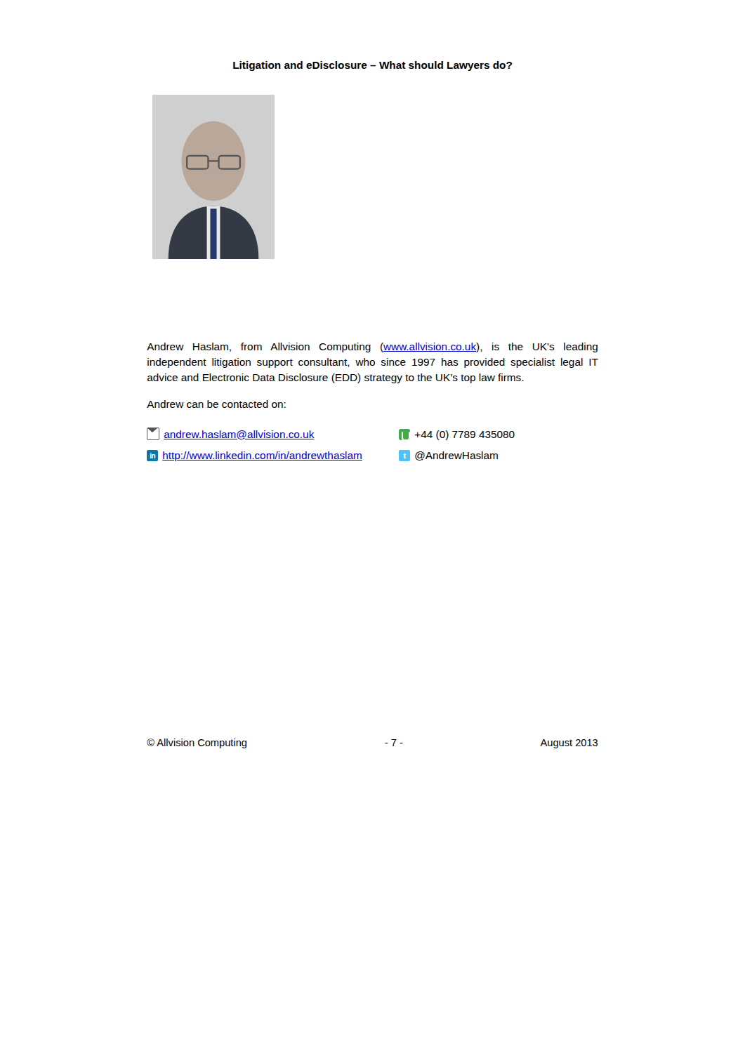Litigation and eDisclosure – What should Lawyers do?
Andrew Haslam, from Allvision Computing (www.allvision.co.uk), is the UK's leading independent litigation support consultant, who since 1997 has provided specialist legal IT advice and Electronic Data Disclosure (EDD) strategy to the UK’s top law firms.
Andrew can be contacted on:
| andrew.haslam@allvision.co.uk | +44 (0) 7789 435080 |
| http://www.linkedin.com/in/andrewthaslam | @AndrewHaslam |
© Allvision Computing
- 7 -
August 2013